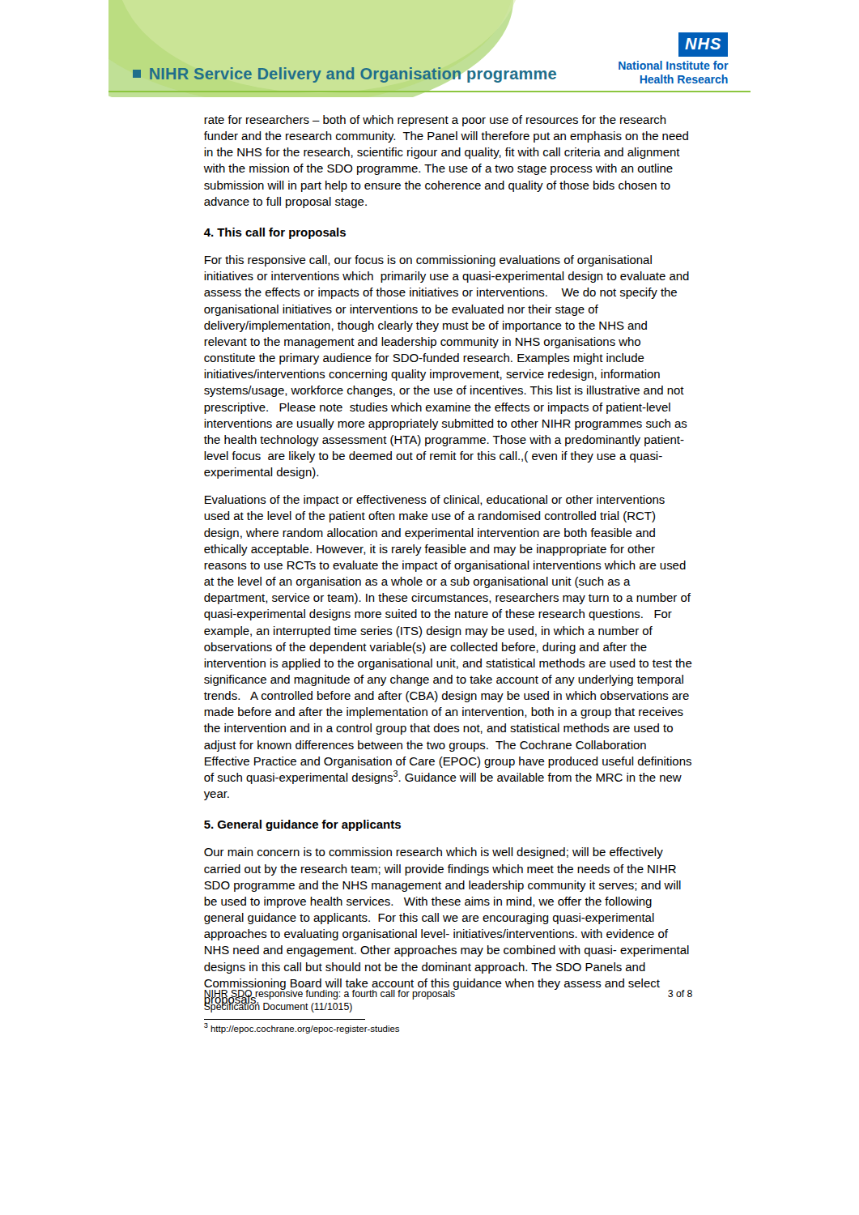NIHR Service Delivery and Organisation programme
NHS
National Institute for
Health Research
rate for researchers – both of which represent a poor use of resources for the research funder and the research community. The Panel will therefore put an emphasis on the need in the NHS for the research, scientific rigour and quality, fit with call criteria and alignment with the mission of the SDO programme. The use of a two stage process with an outline submission will in part help to ensure the coherence and quality of those bids chosen to advance to full proposal stage.
4. This call for proposals
For this responsive call, our focus is on commissioning evaluations of organisational initiatives or interventions which primarily use a quasi-experimental design to evaluate and assess the effects or impacts of those initiatives or interventions. We do not specify the organisational initiatives or interventions to be evaluated nor their stage of delivery/implementation, though clearly they must be of importance to the NHS and relevant to the management and leadership community in NHS organisations who constitute the primary audience for SDO-funded research. Examples might include initiatives/interventions concerning quality improvement, service redesign, information systems/usage, workforce changes, or the use of incentives. This list is illustrative and not prescriptive. Please note studies which examine the effects or impacts of patient-level interventions are usually more appropriately submitted to other NIHR programmes such as the health technology assessment (HTA) programme. Those with a predominantly patient-level focus are likely to be deemed out of remit for this call.,( even if they use a quasi-experimental design).
Evaluations of the impact or effectiveness of clinical, educational or other interventions used at the level of the patient often make use of a randomised controlled trial (RCT) design, where random allocation and experimental intervention are both feasible and ethically acceptable. However, it is rarely feasible and may be inappropriate for other reasons to use RCTs to evaluate the impact of organisational interventions which are used at the level of an organisation as a whole or a sub organisational unit (such as a department, service or team). In these circumstances, researchers may turn to a number of quasi-experimental designs more suited to the nature of these research questions. For example, an interrupted time series (ITS) design may be used, in which a number of observations of the dependent variable(s) are collected before, during and after the intervention is applied to the organisational unit, and statistical methods are used to test the significance and magnitude of any change and to take account of any underlying temporal trends. A controlled before and after (CBA) design may be used in which observations are made before and after the implementation of an intervention, both in a group that receives the intervention and in a control group that does not, and statistical methods are used to adjust for known differences between the two groups. The Cochrane Collaboration Effective Practice and Organisation of Care (EPOC) group have produced useful definitions of such quasi-experimental designs3. Guidance will be available from the MRC in the new year.
5. General guidance for applicants
Our main concern is to commission research which is well designed; will be effectively carried out by the research team; will provide findings which meet the needs of the NIHR SDO programme and the NHS management and leadership community it serves; and will be used to improve health services. With these aims in mind, we offer the following general guidance to applicants. For this call we are encouraging quasi-experimental approaches to evaluating organisational level- initiatives/interventions. with evidence of NHS need and engagement. Other approaches may be combined with quasi- experimental designs in this call but should not be the dominant approach. The SDO Panels and Commissioning Board will take account of this guidance when they assess and select proposals.
3 http://epoc.cochrane.org/epoc-register-studies
NIHR SDO responsive funding: a fourth call for proposals
Specification Document (11/1015)
3 of 8